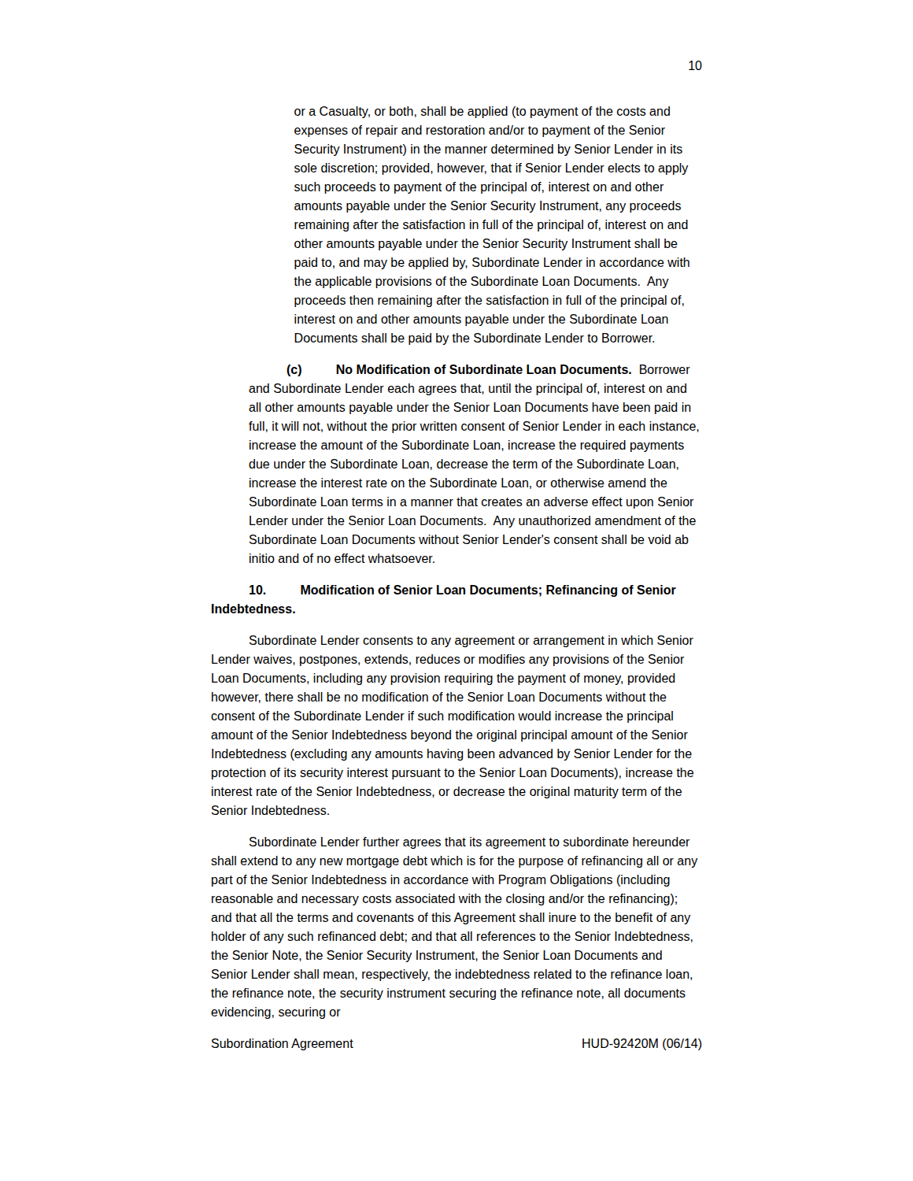10
or a Casualty, or both, shall be applied (to payment of the costs and expenses of repair and restoration and/or to payment of the Senior Security Instrument) in the manner determined by Senior Lender in its sole discretion; provided, however, that if Senior Lender elects to apply such proceeds to payment of the principal of, interest on and other amounts payable under the Senior Security Instrument, any proceeds remaining after the satisfaction in full of the principal of, interest on and other amounts payable under the Senior Security Instrument shall be paid to, and may be applied by, Subordinate Lender in accordance with the applicable provisions of the Subordinate Loan Documents. Any proceeds then remaining after the satisfaction in full of the principal of, interest on and other amounts payable under the Subordinate Loan Documents shall be paid by the Subordinate Lender to Borrower.
(c) No Modification of Subordinate Loan Documents. Borrower and Subordinate Lender each agrees that, until the principal of, interest on and all other amounts payable under the Senior Loan Documents have been paid in full, it will not, without the prior written consent of Senior Lender in each instance, increase the amount of the Subordinate Loan, increase the required payments due under the Subordinate Loan, decrease the term of the Subordinate Loan, increase the interest rate on the Subordinate Loan, or otherwise amend the Subordinate Loan terms in a manner that creates an adverse effect upon Senior Lender under the Senior Loan Documents. Any unauthorized amendment of the Subordinate Loan Documents without Senior Lender's consent shall be void ab initio and of no effect whatsoever.
10. Modification of Senior Loan Documents; Refinancing of Senior Indebtedness.
Subordinate Lender consents to any agreement or arrangement in which Senior Lender waives, postpones, extends, reduces or modifies any provisions of the Senior Loan Documents, including any provision requiring the payment of money, provided however, there shall be no modification of the Senior Loan Documents without the consent of the Subordinate Lender if such modification would increase the principal amount of the Senior Indebtedness beyond the original principal amount of the Senior Indebtedness (excluding any amounts having been advanced by Senior Lender for the protection of its security interest pursuant to the Senior Loan Documents), increase the interest rate of the Senior Indebtedness, or decrease the original maturity term of the Senior Indebtedness.
Subordinate Lender further agrees that its agreement to subordinate hereunder shall extend to any new mortgage debt which is for the purpose of refinancing all or any part of the Senior Indebtedness in accordance with Program Obligations (including reasonable and necessary costs associated with the closing and/or the refinancing); and that all the terms and covenants of this Agreement shall inure to the benefit of any holder of any such refinanced debt; and that all references to the Senior Indebtedness, the Senior Note, the Senior Security Instrument, the Senior Loan Documents and Senior Lender shall mean, respectively, the indebtedness related to the refinance loan, the refinance note, the security instrument securing the refinance note, all documents evidencing, securing or
Subordination Agreement HUD-92420M (06/14)